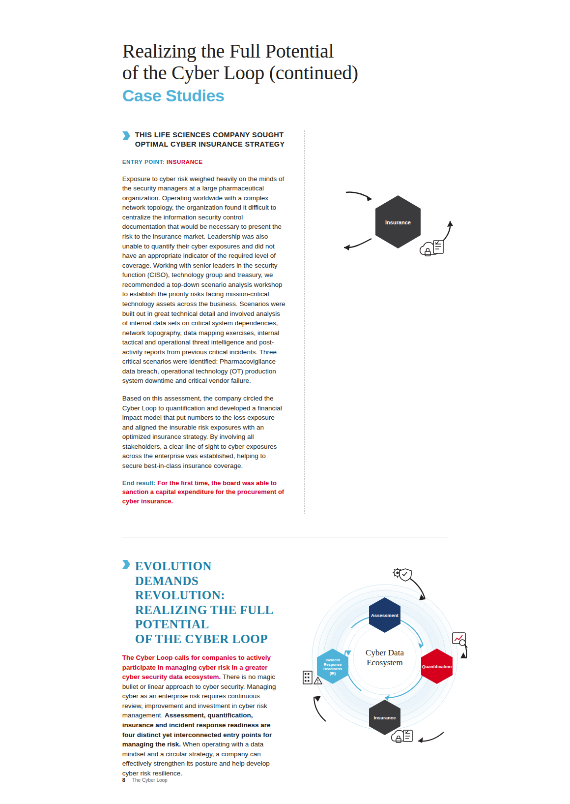Realizing the Full Potential
of the Cyber Loop (continued) Case Studies
This Life Sciences Company Sought
Optimal Cyber Insurance Strategy
Entry Point: Insurance
Exposure to cyber risk weighed heavily on the minds of the security managers at a large pharmaceutical organization. Operating worldwide with a complex network topology, the organization found it difficult to centralize the information security control documentation that would be necessary to present the risk to the insurance market. Leadership was also unable to quantify their cyber exposures and did not have an appropriate indicator of the required level of coverage. Working with senior leaders in the security function (CISO), technology group and treasury, we recommended a top-down scenario analysis workshop to establish the priority risks facing mission-critical technology assets across the business. Scenarios were built out in great technical detail and involved analysis of internal data sets on critical system dependencies, network topography, data mapping exercises, internal tactical and operational threat intelligence and post-activity reports from previous critical incidents. Three critical scenarios were identified: Pharmacovigilance data breach, operational technology (OT) production system downtime and critical vendor failure.
Based on this assessment, the company circled the Cyber Loop to quantification and developed a financial impact model that put numbers to the loss exposure and aligned the insurable risk exposures with an optimized insurance strategy. By involving all stakeholders, a clear line of sight to cyber exposures across the enterprise was established, helping to secure best-in-class insurance coverage.
End result: For the first time, the board was able to sanction a capital expenditure for the procurement of cyber insurance.
Insurance
Evolution Demands Revolution:
Realizing the Full Potential
of the Cyber Loop
The Cyber Loop calls for companies to actively participate in managing cyber risk in a greater cyber security data ecosystem. There is no magic bullet or linear approach to cyber security. Managing cyber as an enterprise risk requires continuous review, improvement and investment in cyber risk management. Assessment, quantification, insurance and incident response readiness are four distinct yet interconnected entry points for managing the risk. When operating with a data mindset and a circular strategy, a company can effectively strengthen its posture and help develop cyber risk resilience.
Cyber Data Ecosystem Assessment Quantification Insurance Incident Response Readiness (IR)
8 The Cyber Loop